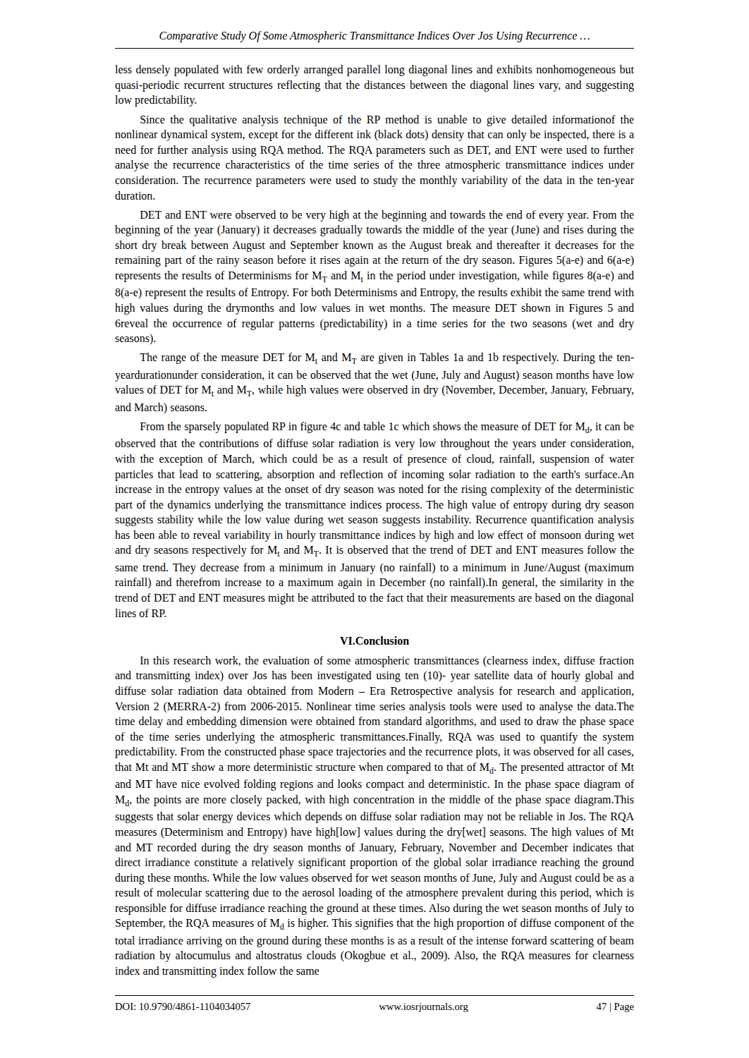Comparative Study Of Some Atmospheric Transmittance Indices Over Jos Using Recurrence …
less densely populated with few orderly arranged parallel long diagonal lines and exhibits nonhomogeneous but quasi-periodic recurrent structures reflecting that the distances between the diagonal lines vary, and suggesting low predictability.
Since the qualitative analysis technique of the RP method is unable to give detailed informationof the nonlinear dynamical system, except for the different ink (black dots) density that can only be inspected, there is a need for further analysis using RQA method. The RQA parameters such as DET, and ENT were used to further analyse the recurrence characteristics of the time series of the three atmospheric transmittance indices under consideration. The recurrence parameters were used to study the monthly variability of the data in the ten-year duration.
DET and ENT were observed to be very high at the beginning and towards the end of every year. From the beginning of the year (January) it decreases gradually towards the middle of the year (June) and rises during the short dry break between August and September known as the August break and thereafter it decreases for the remaining part of the rainy season before it rises again at the return of the dry season. Figures 5(a-e) and 6(a-e) represents the results of Determinisms for MT and Mt in the period under investigation, while figures 8(a-e) and 8(a-e) represent the results of Entropy. For both Determinisms and Entropy, the results exhibit the same trend with high values during the drymonths and low values in wet months. The measure DET shown in Figures 5 and 6reveal the occurrence of regular patterns (predictability) in a time series for the two seasons (wet and dry seasons).
The range of the measure DET for Mt and MT are given in Tables 1a and 1b respectively. During the ten-yeardurationunder consideration, it can be observed that the wet (June, July and August) season months have low values of DET for Mt and MT, while high values were observed in dry (November, December, January, February, and March) seasons.
From the sparsely populated RP in figure 4c and table 1c which shows the measure of DET for Md, it can be observed that the contributions of diffuse solar radiation is very low throughout the years under consideration, with the exception of March, which could be as a result of presence of cloud, rainfall, suspension of water particles that lead to scattering, absorption and reflection of incoming solar radiation to the earth's surface.An increase in the entropy values at the onset of dry season was noted for the rising complexity of the deterministic part of the dynamics underlying the transmittance indices process. The high value of entropy during dry season suggests stability while the low value during wet season suggests instability. Recurrence quantification analysis has been able to reveal variability in hourly transmittance indices by high and low effect of monsoon during wet and dry seasons respectively for Mt and MT. It is observed that the trend of DET and ENT measures follow the same trend. They decrease from a minimum in January (no rainfall) to a minimum in June/August (maximum rainfall) and therefrom increase to a maximum again in December (no rainfall).In general, the similarity in the trend of DET and ENT measures might be attributed to the fact that their measurements are based on the diagonal lines of RP.
VI.Conclusion
In this research work, the evaluation of some atmospheric transmittances (clearness index, diffuse fraction and transmitting index) over Jos has been investigated using ten (10)- year satellite data of hourly global and diffuse solar radiation data obtained from Modern – Era Retrospective analysis for research and application, Version 2 (MERRA-2) from 2006-2015. Nonlinear time series analysis tools were used to analyse the data.The time delay and embedding dimension were obtained from standard algorithms, and used to draw the phase space of the time series underlying the atmospheric transmittances.Finally, RQA was used to quantify the system predictability. From the constructed phase space trajectories and the recurrence plots, it was observed for all cases, that Mt and MT show a more deterministic structure when compared to that of Md. The presented attractor of Mt and MT have nice evolved folding regions and looks compact and deterministic. In the phase space diagram of Md, the points are more closely packed, with high concentration in the middle of the phase space diagram.This suggests that solar energy devices which depends on diffuse solar radiation may not be reliable in Jos. The RQA measures (Determinism and Entropy) have high[low] values during the dry[wet] seasons. The high values of Mt and MT recorded during the dry season months of January, February, November and December indicates that direct irradiance constitute a relatively significant proportion of the global solar irradiance reaching the ground during these months. While the low values observed for wet season months of June, July and August could be as a result of molecular scattering due to the aerosol loading of the atmosphere prevalent during this period, which is responsible for diffuse irradiance reaching the ground at these times. Also during the wet season months of July to September, the RQA measures of Md is higher. This signifies that the high proportion of diffuse component of the total irradiance arriving on the ground during these months is as a result of the intense forward scattering of beam radiation by altocumulus and altostratus clouds (Okogbue et al., 2009). Also, the RQA measures for clearness index and transmitting index follow the same
DOI: 10.9790/4861-1104034057 www.iosrjournals.org 47 | Page